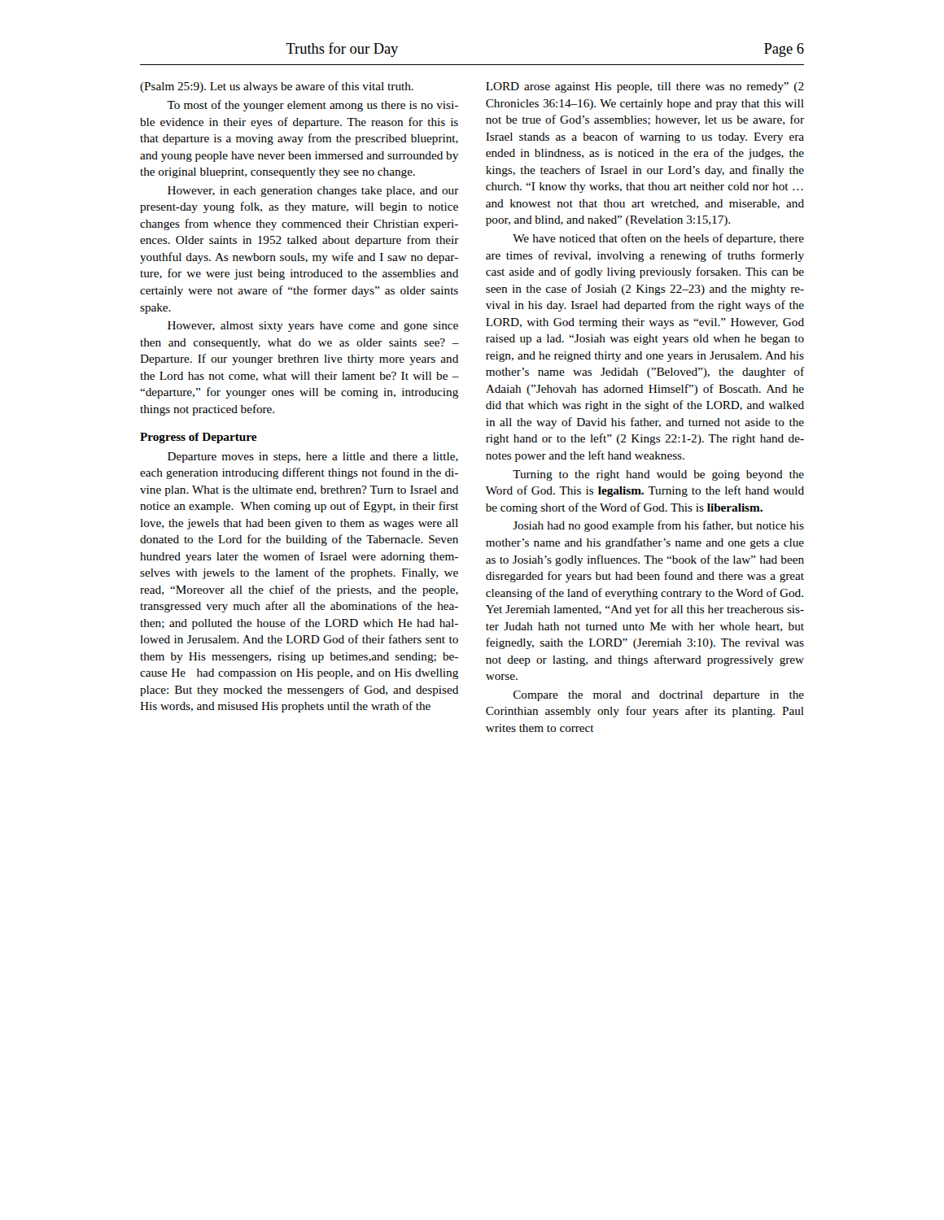Truths for our Day Page 6
(Psalm 25:9). Let us always be aware of this vital truth.
To most of the younger element among us there is no visible evidence in their eyes of departure. The reason for this is that departure is a moving away from the prescribed blueprint, and young people have never been immersed and surrounded by the original blueprint, consequently they see no change.
However, in each generation changes take place, and our present-day young folk, as they mature, will begin to notice changes from whence they commenced their Christian experiences. Older saints in 1952 talked about departure from their youthful days. As newborn souls, my wife and I saw no departure, for we were just being introduced to the assemblies and certainly were not aware of “the former days” as older saints spake.
However, almost sixty years have come and gone since then and consequently, what do we as older saints see? – Departure. If our younger brethren live thirty more years and the Lord has not come, what will their lament be? It will be – “departure,” for younger ones will be coming in, introducing things not practiced before.
Progress of Departure
Departure moves in steps, here a little and there a little, each generation introducing different things not found in the divine plan. What is the ultimate end, brethren? Turn to Israel and notice an example. When coming up out of Egypt, in their first love, the jewels that had been given to them as wages were all donated to the Lord for the building of the Tabernacle. Seven hundred years later the women of Israel were adorning themselves with jewels to the lament of the prophets. Finally, we read, “Moreover all the chief of the priests, and the people, transgressed very much after all the abominations of the heathen; and polluted the house of the LORD which He had hallowed in Jerusalem. And the LORD God of their fathers sent to them by His messengers, rising up betimes,and sending; because He had compassion on His people, and on His dwelling place: But they mocked the messengers of God, and despised His words, and misused His prophets until the wrath of the
LORD arose against His people, till there was no remedy” (2 Chronicles 36:14–16). We certainly hope and pray that this will not be true of God’s assemblies; however, let us be aware, for Israel stands as a beacon of warning to us today. Every era ended in blindness, as is noticed in the era of the judges, the kings, the teachers of Israel in our Lord’s day, and finally the church. “I know thy works, that thou art neither cold nor hot … and knowest not that thou art wretched, and miserable, and poor, and blind, and naked” (Revelation 3:15,17).
We have noticed that often on the heels of departure, there are times of revival, involving a renewing of truths formerly cast aside and of godly living previously forsaken. This can be seen in the case of Josiah (2 Kings 22–23) and the mighty revival in his day. Israel had departed from the right ways of the LORD, with God terming their ways as “evil.” However, God raised up a lad. “Josiah was eight years old when he began to reign, and he reigned thirty and one years in Jerusalem. And his mother’s name was Jedidah (”Beloved”), the daughter of Adaiah (”Jehovah has adorned Himself”) of Boscath. And he did that which was right in the sight of the LORD, and walked in all the way of David his father, and turned not aside to the right hand or to the left” (2 Kings 22:1-2). The right hand denotes power and the left hand weakness.
Turning to the right hand would be going beyond the Word of God. This is legalism. Turning to the left hand would be coming short of the Word of God. This is liberalism.
Josiah had no good example from his father, but notice his mother’s name and his grandfather’s name and one gets a clue as to Josiah’s godly influences. The “book of the law” had been disregarded for years but had been found and there was a great cleansing of the land of everything contrary to the Word of God. Yet Jeremiah lamented, “And yet for all this her treacherous sister Judah hath not turned unto Me with her whole heart, but feignedly, saith the LORD” (Jeremiah 3:10). The revival was not deep or lasting, and things afterward progressively grew worse.
Compare the moral and doctrinal departure in the Corinthian assembly only four years after its planting. Paul writes them to correct